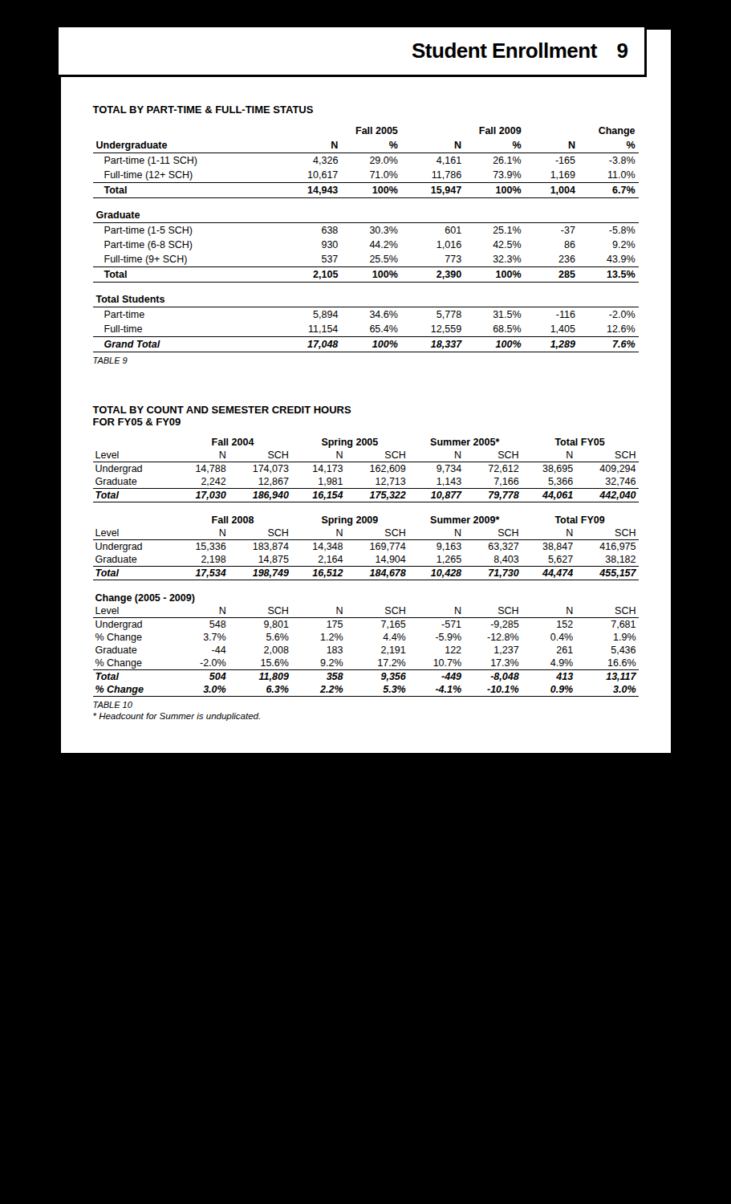Student Enrollment 9
TOTAL BY PART-TIME & FULL-TIME STATUS
| | Fall 2005 | Fall 2009 | Change |
| --- | --- | --- | --- |
| Undergraduate | N | % | N | % | N | % |
| Part-time (1-11 SCH) | 4,326 | 29.0% | 4,161 | 26.1% | -165 | -3.8% |
| Full-time (12+ SCH) | 10,617 | 71.0% | 11,786 | 73.9% | 1,169 | 11.0% |
| Total | 14,943 | 100% | 15,947 | 100% | 1,004 | 6.7% |
| Graduate | |
| Part-time (1-5 SCH) | 638 | 30.3% | 601 | 25.1% | -37 | -5.8% |
| Part-time (6-8 SCH) | 930 | 44.2% | 1,016 | 42.5% | 86 | 9.2% |
| Full-time (9+ SCH) | 537 | 25.5% | 773 | 32.3% | 236 | 43.9% |
| Total | 2,105 | 100% | 2,390 | 100% | 285 | 13.5% |
| Total Students | |
| Part-time | 5,894 | 34.6% | 5,778 | 31.5% | -116 | -2.0% |
| Full-time | 11,154 | 65.4% | 12,559 | 68.5% | 1,405 | 12.6% |
| Grand Total | 17,048 | 100% | 18,337 | 100% | 1,289 | 7.6% |
TABLE 9
TOTAL BY COUNT AND SEMESTER CREDIT HOURS
FOR FY05 & FY09
| | Fall 2004 | Spring 2005 | Summer 2005* | Total FY05 |
| Level | N | SCH | N | SCH | N | SCH | N | SCH |
| Undergrad | 14,788 | 174,073 | 14,173 | 162,609 | 9,734 | 72,612 | 38,695 | 409,294 |
| Graduate | 2,242 | 12,867 | 1,981 | 12,713 | 1,143 | 7,166 | 5,366 | 32,746 |
| Total | 17,030 | 186,940 | 16,154 | 175,322 | 10,877 | 79,778 | 44,061 | 442,040 |
| | Fall 2008 | Spring 2009 | Summer 2009* | Total FY09 |
| Level | N | SCH | N | SCH | N | SCH | N | SCH |
| Undergrad | 15,336 | 183,874 | 14,348 | 169,774 | 9,163 | 63,327 | 38,847 | 416,975 |
| Graduate | 2,198 | 14,875 | 2,164 | 14,904 | 1,265 | 8,403 | 5,627 | 38,182 |
| Total | 17,534 | 198,749 | 16,512 | 184,678 | 10,428 | 71,730 | 44,474 | 455,157 |
| Change (2005 - 2009) |
| Level | N | SCH | N | SCH | N | SCH | N | SCH |
| Undergrad | 548 | 9,801 | 175 | 7,165 | -571 | -9,285 | 152 | 7,681 |
| % Change | 3.7% | 5.6% | 1.2% | 4.4% | -5.9% | -12.8% | 0.4% | 1.9% |
| Graduate | -44 | 2,008 | 183 | 2,191 | 122 | 1,237 | 261 | 5,436 |
| % Change | -2.0% | 15.6% | 9.2% | 17.2% | 10.7% | 17.3% | 4.9% | 16.6% |
| Total | 504 | 11,809 | 358 | 9,356 | -449 | -8,048 | 413 | 13,117 |
| % Change | 3.0% | 6.3% | 2.2% | 5.3% | -4.1% | -10.1% | 0.9% | 3.0% |
TABLE 10
* Headcount for Summer is unduplicated.